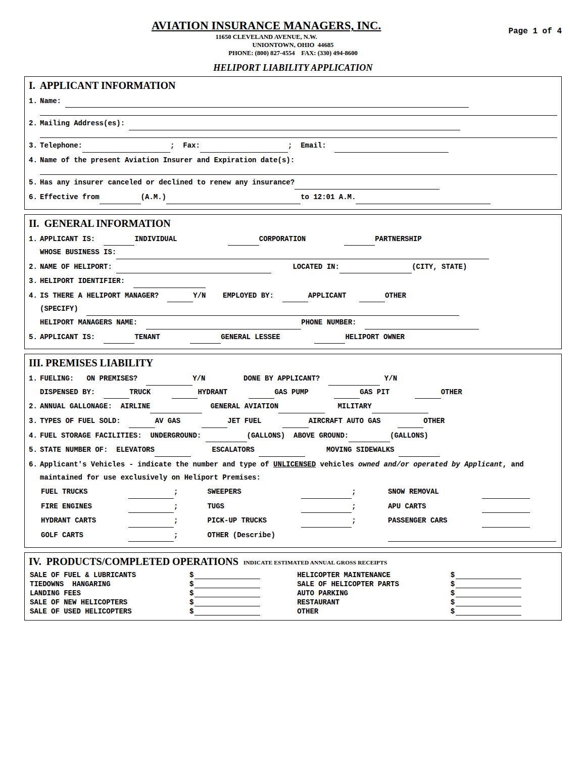Page 1 of 4
AVIATION INSURANCE MANAGERS, INC.
11650 CLEVELAND AVENUE, N.W.
UNIONTOWN, OHIO 44685
PHONE: (800) 827-4554 FAX: (330) 494-8600
HELIPORT LIABILITY APPLICATION
I. APPLICANT INFORMATION
1. Name:
2. Mailing Address(es):
3. Telephone: ; Fax: ; Email:
4. Name of the present Aviation Insurer and Expiration date(s):
5. Has any insurer canceled or declined to renew any insurance?
6. Effective from (A.M.) to 12:01 A.M.
II. GENERAL INFORMATION
1. APPLICANT IS: INDIVIDUAL CORPORATION PARTNERSHIP
WHOSE BUSINESS IS:
2. NAME OF HELIPORT: LOCATED IN: (CITY, STATE)
3. HELIPORT IDENTIFIER:
4. IS THERE A HELIPORT MANAGER? Y/N EMPLOYED BY: APPLICANT OTHER
(SPECIFY)
HELIPORT MANAGERS NAME: PHONE NUMBER:
5. APPLICANT IS: TENANT GENERAL LESSEE HELIPORT OWNER
III. PREMISES LIABILITY
1. FUELING: ON PREMISES? Y/N DONE BY APPLICANT? Y/N
DISPENSED BY: TRUCK HYDRANT GAS PUMP GAS PIT OTHER
2. ANNUAL GALLONAGE: AIRLINE GENERAL AVIATION MILITARY
3. TYPES OF FUEL SOLD: AV GAS JET FUEL AIRCRAFT AUTO GAS OTHER
4. FUEL STORAGE FACILITIES: UNDERGROUND: (GALLONS) ABOVE GROUND: (GALLONS)
5. STATE NUMBER OF: ELEVATORS ESCALATORS MOVING SIDEWALKS
6. Applicant's Vehicles - indicate the number and type of UNLICENSED vehicles owned and/or operated by Applicant, and maintained for use exclusively on Heliport Premises:
| FUEL TRUCKS | ; | SWEEPERS | ; | SNOW REMOVAL | |
| FIRE ENGINES | ; | TUGS | ; | APU CARTS | |
| HYDRANT CARTS | ; | PICK-UP TRUCKS | ; | PASSENGER CARS | |
| GOLF CARTS | ; | OTHER (Describe) | |
IV. PRODUCTS/COMPLETED OPERATIONS INDICATE ESTIMATED ANNUAL GROSS RECEIPTS
| SALE OF FUEL & LUBRICANTS | $ | HELICOPTER MAINTENANCE | $ |
| TIEDOWNS HANGARING | $ | SALE OF HELICOPTER PARTS | $ |
| LANDING FEES | $ | AUTO PARKING | $ |
| SALE OF NEW HELICOPTERS | $ | RESTAURANT | $ |
| SALE OF USED HELICOPTERS | $ | OTHER | $ |